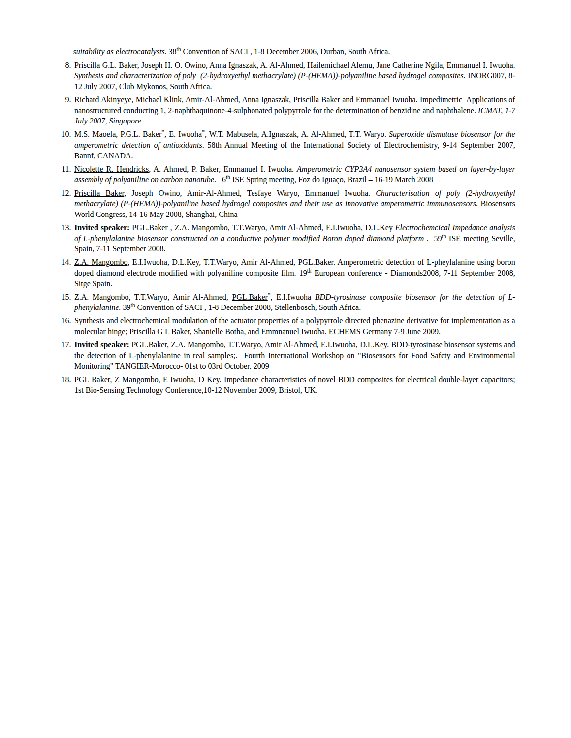suitability as electrocatalysts. 38th Convention of SACI , 1-8 December 2006, Durban, South Africa.
Priscilla G.L. Baker, Joseph H. O. Owino, Anna Ignaszak, A. Al-Ahmed, Hailemichael Alemu, Jane Catherine Ngila, Emmanuel I. Iwuoha. Synthesis and characterization of poly (2-hydroxyethyl methacrylate) (P-(HEMA))-polyaniline based hydrogel composites. INORG007, 8-12 July 2007, Club Mykonos, South Africa.
Richard Akinyeye, Michael Klink, Amir-Al-Ahmed, Anna Ignaszak, Priscilla Baker and Emmanuel Iwuoha. Impedimetric Applications of nanostructured conducting 1, 2-naphthaquinone-4-sulphonated polypyrrole for the determination of benzidine and naphthalene. ICMAT, 1-7 July 2007, Singapore.
M.S. Maoela, P.G.L. Baker*, E. Iwuoha*, W.T. Mabusela, A.Ignaszak, A. Al-Ahmed, T.T. Waryo. Superoxide dismutase biosensor for the amperometric detection of antioxidants. 58th Annual Meeting of the International Society of Electrochemistry, 9-14 September 2007, Bannf, CANADA.
Nicolette R. Hendricks, A. Ahmed, P. Baker, Emmanuel I. Iwuoha. Amperometric CYP3A4 nanosensor system based on layer-by-layer assembly of polyaniline on carbon nanotube. 6th ISE Spring meeting, Foz do Iguaço, Brazil – 16-19 March 2008
Priscilla Baker, Joseph Owino, Amir-Al-Ahmed, Tesfaye Waryo, Emmanuel Iwuoha. Characterisation of poly (2-hydroxyethyl methacrylate) (P-(HEMA))-polyaniline based hydrogel composites and their use as innovative amperometric immunosensors. Biosensors World Congress, 14-16 May 2008, Shanghai, China
Invited speaker: PGL.Baker , Z.A. Mangombo, T.T.Waryo, Amir Al-Ahmed, E.I.Iwuoha, D.L.Key Electrochemcical Impedance analysis of L-phenylalanine biosensor constructed on a conductive polymer modified Boron doped diamond platform . 59th ISE meeting Seville, Spain, 7-11 September 2008.
Z.A. Mangombo, E.I.Iwuoha, D.L.Key, T.T.Waryo, Amir Al-Ahmed, PGL.Baker. Amperometric detection of L-pheylalanine using boron doped diamond electrode modified with polyaniline composite film. 19th European conference - Diamonds2008, 7-11 September 2008, Sitge Spain.
Z.A. Mangombo, T.T.Waryo, Amir Al-Ahmed, PGL.Baker*, E.I.Iwuoha BDD-tyrosinase composite biosensor for the detection of L-phenylalanine. 39th Convention of SACI , 1-8 December 2008, Stellenbosch, South Africa.
Synthesis and electrochemical modulation of the actuator properties of a polypyrrole directed phenazine derivative for implementation as a molecular hinge; Priscilla G L Baker, Shanielle Botha, and Emmnanuel Iwuoha. ECHEMS Germany 7-9 June 2009.
Invited speaker: PGL.Baker, Z.A. Mangombo, T.T.Waryo, Amir Al-Ahmed, E.I.Iwuoha, D.L.Key. BDD-tyrosinase biosensor systems and the detection of L-phenylalanine in real samples;. Fourth International Workshop on "Biosensors for Food Safety and Environmental Monitoring" TANGIER-Morocco- 01st to 03rd October, 2009
PGL Baker, Z Mangombo, E Iwuoha, D Key. Impedance characteristics of novel BDD composites for electrical double-layer capacitors; 1st Bio-Sensing Technology Conference,10-12 November 2009, Bristol, UK.